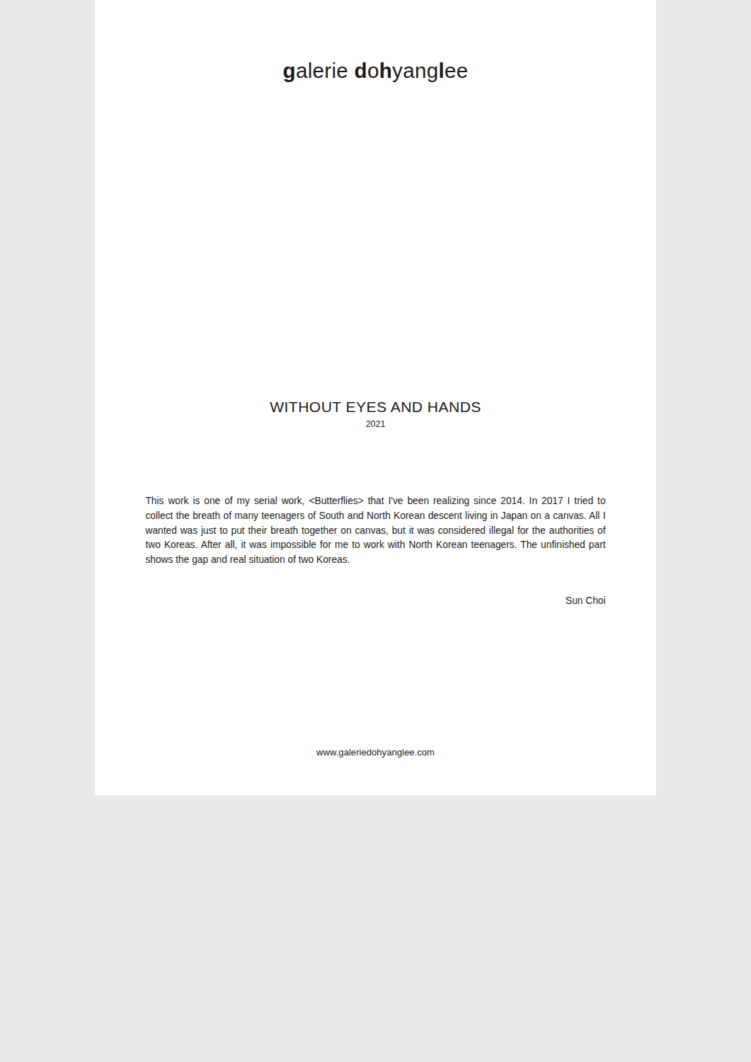galerie dohyang lee
Without Eyes and Hands
2021
This work is one of my serial work, <Butterflies> that I've been realizing since 2014. In 2017 I tried to collect the breath of many teenagers of South and North Korean descent living in Japan on a canvas. All I wanted was just to put their breath together on canvas, but it was considered illegal for the authorities of two Koreas. After all, it was impossible for me to work with North Korean teenagers. The unfinished part shows the gap and real situation of two Koreas.
Sun Choi
www.galeriedohyanglee.com